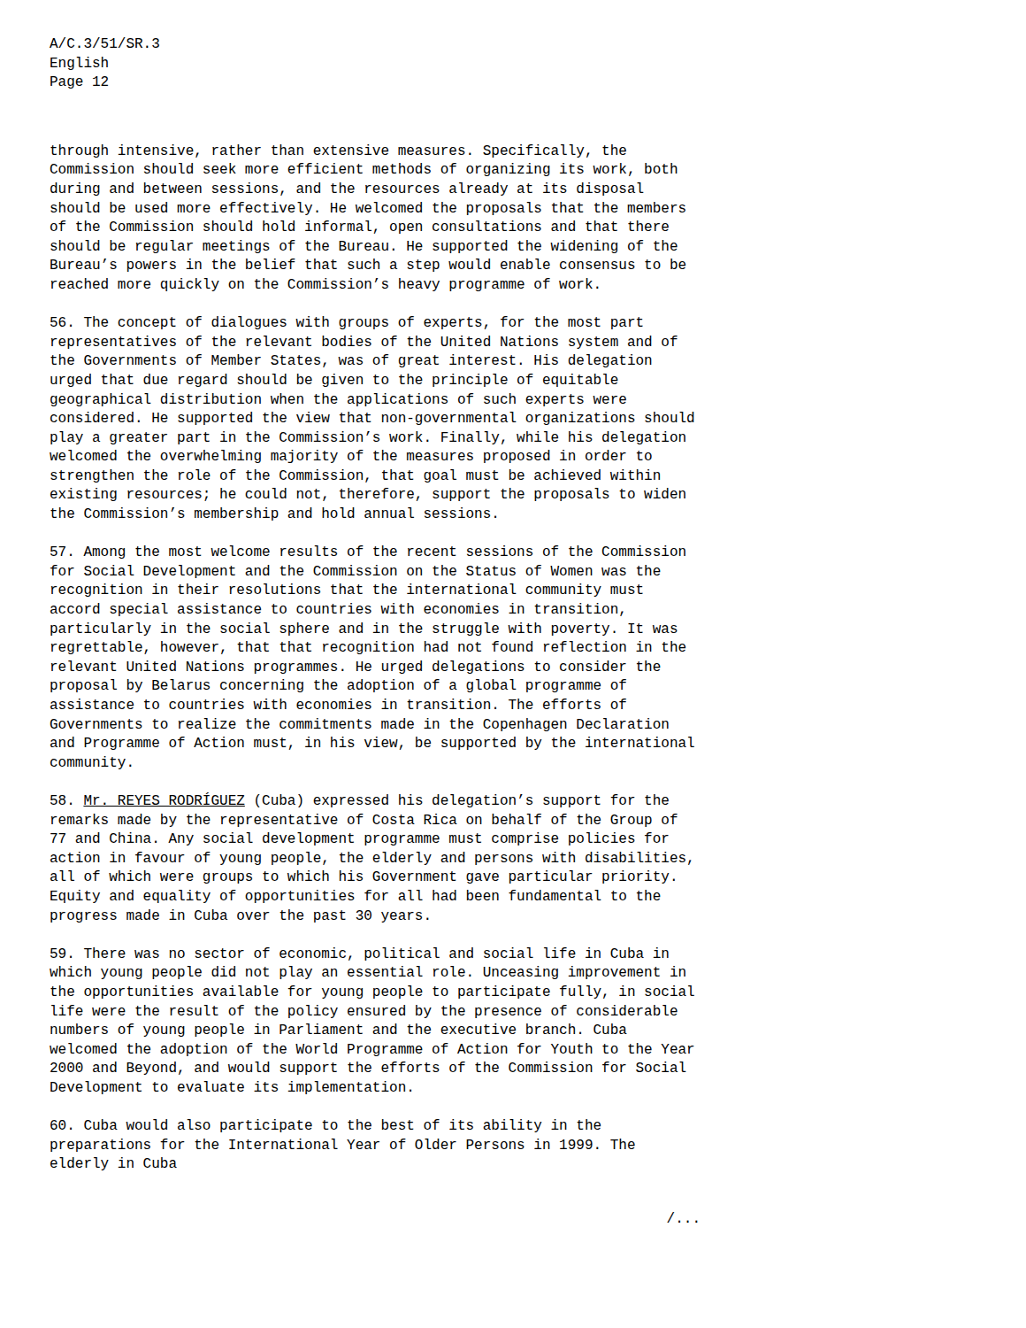A/C.3/51/SR.3 English Page 12
through intensive, rather than extensive measures. Specifically, the Commission should seek more efficient methods of organizing its work, both during and between sessions, and the resources already at its disposal should be used more effectively. He welcomed the proposals that the members of the Commission should hold informal, open consultations and that there should be regular meetings of the Bureau. He supported the widening of the Bureau’s powers in the belief that such a step would enable consensus to be reached more quickly on the Commission’s heavy programme of work.
56. The concept of dialogues with groups of experts, for the most part representatives of the relevant bodies of the United Nations system and of the Governments of Member States, was of great interest. His delegation urged that due regard should be given to the principle of equitable geographical distribution when the applications of such experts were considered. He supported the view that non-governmental organizations should play a greater part in the Commission’s work. Finally, while his delegation welcomed the overwhelming majority of the measures proposed in order to strengthen the role of the Commission, that goal must be achieved within existing resources; he could not, therefore, support the proposals to widen the Commission’s membership and hold annual sessions.
57. Among the most welcome results of the recent sessions of the Commission for Social Development and the Commission on the Status of Women was the recognition in their resolutions that the international community must accord special assistance to countries with economies in transition, particularly in the social sphere and in the struggle with poverty. It was regrettable, however, that that recognition had not found reflection in the relevant United Nations programmes. He urged delegations to consider the proposal by Belarus concerning the adoption of a global programme of assistance to countries with economies in transition. The efforts of Governments to realize the commitments made in the Copenhagen Declaration and Programme of Action must, in his view, be supported by the international community.
58. Mr. REYES RODRÍGUEZ (Cuba) expressed his delegation’s support for the remarks made by the representative of Costa Rica on behalf of the Group of 77 and China. Any social development programme must comprise policies for action in favour of young people, the elderly and persons with disabilities, all of which were groups to which his Government gave particular priority. Equity and equality of opportunities for all had been fundamental to the progress made in Cuba over the past 30 years.
59. There was no sector of economic, political and social life in Cuba in which young people did not play an essential role. Unceasing improvement in the opportunities available for young people to participate fully, in social life were the result of the policy ensured by the presence of considerable numbers of young people in Parliament and the executive branch. Cuba welcomed the adoption of the World Programme of Action for Youth to the Year 2000 and Beyond, and would support the efforts of the Commission for Social Development to evaluate its implementation.
60. Cuba would also participate to the best of its ability in the preparations for the International Year of Older Persons in 1999. The elderly in Cuba
/...